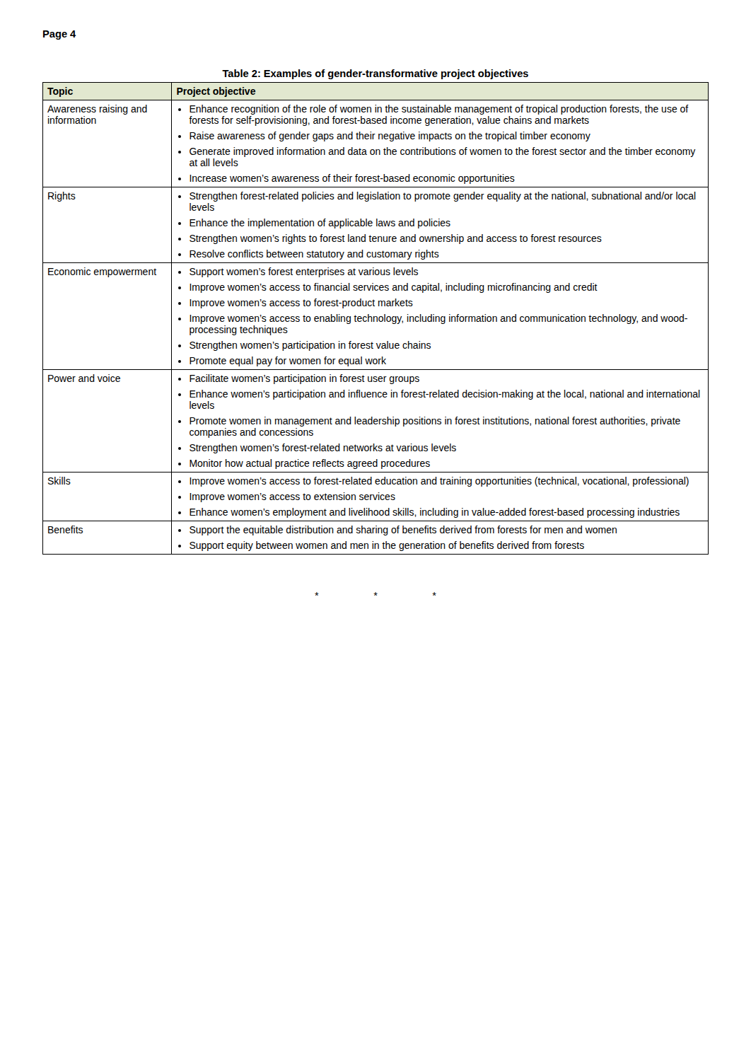Page 4
Table 2: Examples of gender-transformative project objectives
| Topic | Project objective |
| --- | --- |
| Awareness raising and information | Enhance recognition of the role of women in the sustainable management of tropical production forests, the use of forests for self-provisioning, and forest-based income generation, value chains and markets Raise awareness of gender gaps and their negative impacts on the tropical timber economy Generate improved information and data on the contributions of women to the forest sector and the timber economy at all levels Increase women’s awareness of their forest-based economic opportunities |
| Rights | Strengthen forest-related policies and legislation to promote gender equality at the national, subnational and/or local levels Enhance the implementation of applicable laws and policies Strengthen women’s rights to forest land tenure and ownership and access to forest resources Resolve conflicts between statutory and customary rights |
| Economic empowerment | Support women’s forest enterprises at various levels Improve women’s access to financial services and capital, including microfinancing and credit Improve women’s access to forest-product markets Improve women’s access to enabling technology, including information and communication technology, and wood-processing techniques Strengthen women’s participation in forest value chains Promote equal pay for women for equal work |
| Power and voice | Facilitate women’s participation in forest user groups Enhance women’s participation and influence in forest-related decision-making at the local, national and international levels Promote women in management and leadership positions in forest institutions, national forest authorities, private companies and concessions Strengthen women’s forest-related networks at various levels Monitor how actual practice reflects agreed procedures |
| Skills | Improve women’s access to forest-related education and training opportunities (technical, vocational, professional) Improve women’s access to extension services Enhance women’s employment and livelihood skills, including in value-added forest-based processing industries |
| Benefits | Support the equitable distribution and sharing of benefits derived from forests for men and women Support equity between women and men in the generation of benefits derived from forests |
* * *